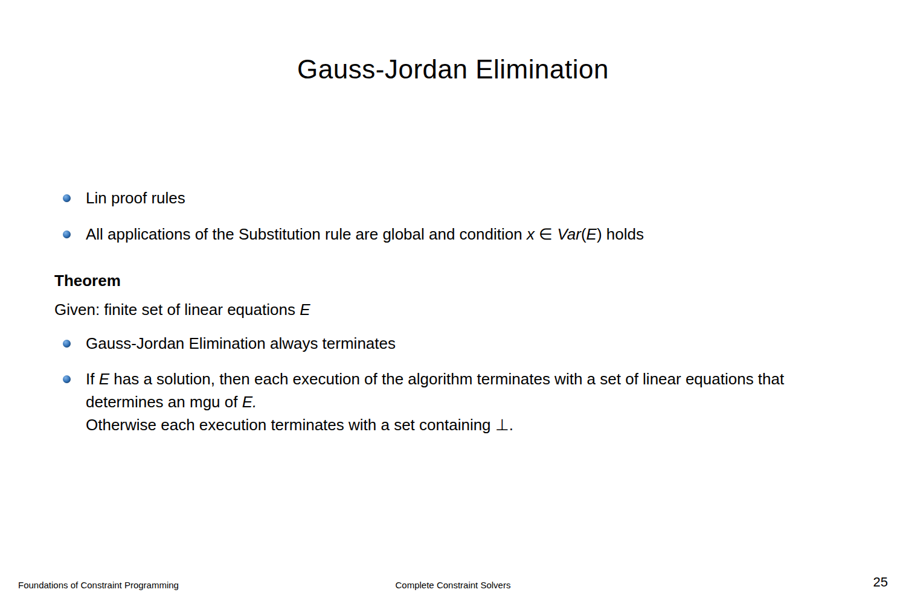Gauss-Jordan Elimination
Lin proof rules
All applications of the Substitution rule are global and condition x ∈ Var(E) holds
Theorem
Given: finite set of linear equations E
Gauss-Jordan Elimination always terminates
If E has a solution, then each execution of the algorithm terminates with a set of linear equations that determines an mgu of E.
Otherwise each execution terminates with a set containing ⊥.
Foundations of Constraint Programming
Complete Constraint Solvers
25